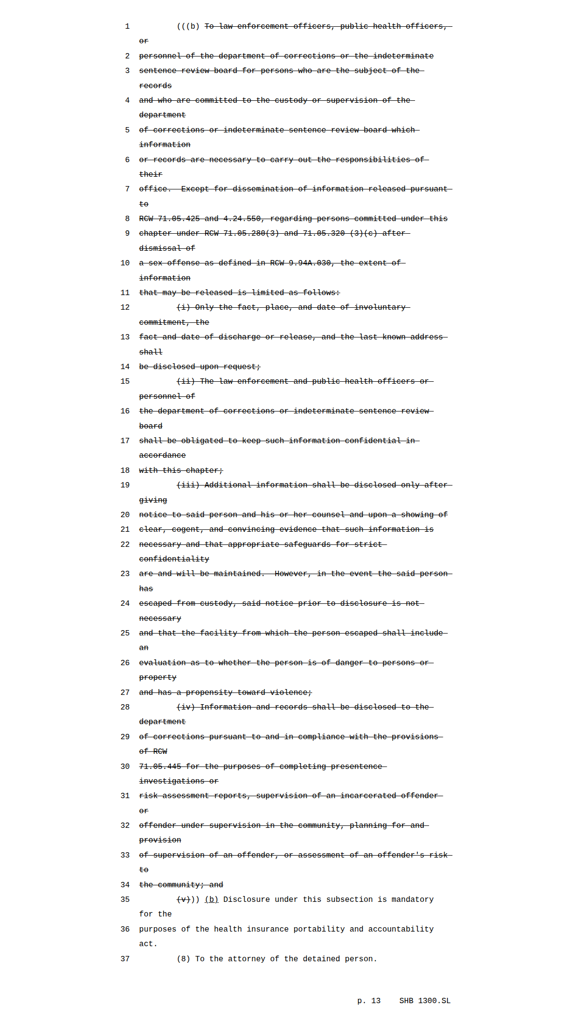(((b) To law enforcement officers, public health officers, or
personnel of the department of corrections or the indeterminate
sentence review board for persons who are the subject of the records
and who are committed to the custody or supervision of the department
of corrections or indeterminate sentence review board which information
or records are necessary to carry out the responsibilities of their
office. Except for dissemination of information released pursuant to
RCW 71.05.425 and 4.24.550, regarding persons committed under this
chapter under RCW 71.05.280(3) and 71.05.320 (3)(c) after dismissal of
a sex offense as defined in RCW 9.94A.030, the extent of information
that may be released is limited as follows:
(i) Only the fact, place, and date of involuntary commitment, the
fact and date of discharge or release, and the last known address shall
be disclosed upon request;
(ii) The law enforcement and public health officers or personnel of
the department of corrections or indeterminate sentence review board
shall be obligated to keep such information confidential in accordance
with this chapter;
(iii) Additional information shall be disclosed only after giving
notice to said person and his or her counsel and upon a showing of
clear, cogent, and convincing evidence that such information is
necessary and that appropriate safeguards for strict confidentiality
are and will be maintained. However, in the event the said person has
escaped from custody, said notice prior to disclosure is not necessary
and that the facility from which the person escaped shall include an
evaluation as to whether the person is of danger to persons or property
and has a propensity toward violence;
(iv) Information and records shall be disclosed to the department
of corrections pursuant to and in compliance with the provisions of RCW
71.05.445 for the purposes of completing presentence investigations or
risk assessment reports, supervision of an incarcerated offender or
offender under supervision in the community, planning for and provision
of supervision of an offender, or assessment of an offender's risk to
the community; and
(v))) (b) Disclosure under this subsection is mandatory for the
purposes of the health insurance portability and accountability act.
(8) To the attorney of the detained person.
p. 13 SHB 1300.SL